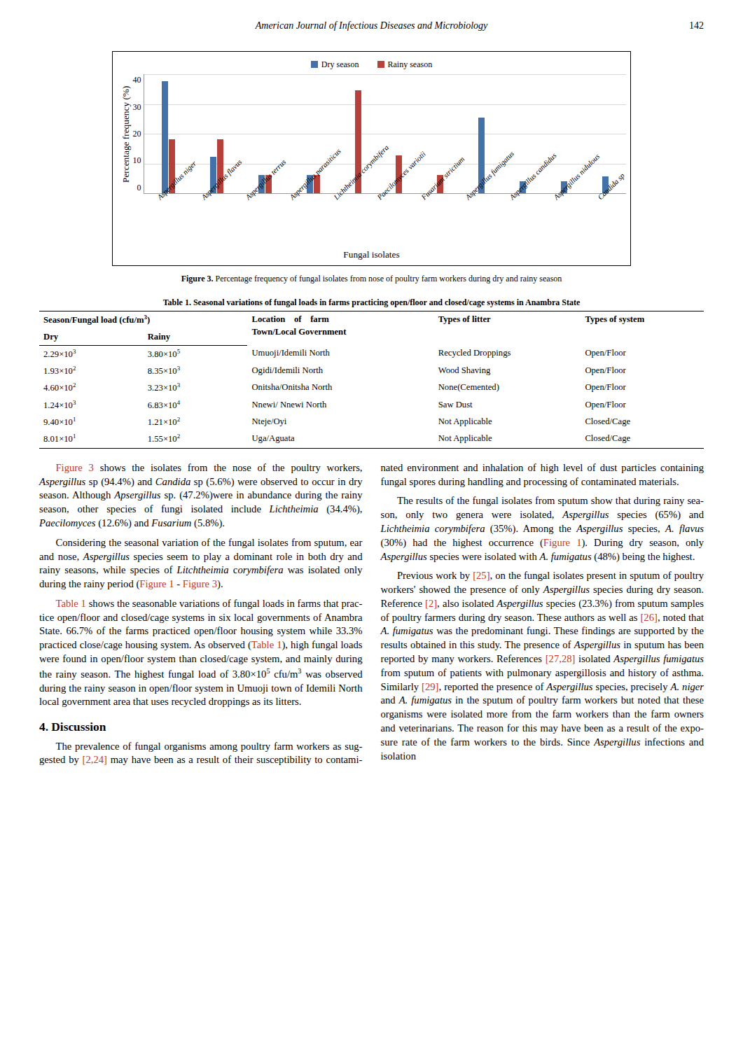American Journal of Infectious Diseases and Microbiology 142
Dry season Rainy season
Percentage frequency (%)
40
30
20
10
0
Aspergillus niger
Aspergillus flavus
Aspergillus terrus
Aspergillus parasiticus
Lichtheimia corymbifera
Paecilomyces variotii
Fusarium strictium
Aspergillus fumigatus
Aspergillus candidus
Aspergillus nidulous
Candida sp
Fungal isolates
Figure 3. Percentage frequency of fungal isolates from nose of poultry farm workers during dry and rainy season
Table 1. Seasonal variations of fungal loads in farms practicing open/floor and closed/cage systems in Anambra State
| Season/Fungal load (cfu/m 3 ) | Location of farm Town/Local Government | Types of litter | Types of system |
| --- | --- | --- | --- |
| Dry | Rainy |
| 2.29×10 3 | 3.80×10 5 | Umuoji/Idemili North | Recycled Droppings | Open/Floor |
| 1.93×10 2 | 8.35×10 3 | Ogidi/Idemili North | Wood Shaving | Open/Floor |
| 4.60×10 2 | 3.23×10 3 | Onitsha/Onitsha North | None(Cemented) | Open/Floor |
| 1.24×10 3 | 6.83×10 4 | Nnewi/ Nnewi North | Saw Dust | Open/Floor |
| 9.40×10 1 | 1.21×10 2 | Nteje/Oyi | Not Applicable | Closed/Cage |
| 8.01×10 1 | 1.55×10 2 | Uga/Aguata | Not Applicable | Closed/Cage |
Figure 3 shows the isolates from the nose of the poultry workers, Aspergillus sp (94.4%) and Candida sp (5.6%) were observed to occur in dry season. Although Apsergillus sp. (47.2%)were in abundance during the rainy season, other species of fungi isolated include Lichtheimia (34.4%), Paecilomyces (12.6%) and Fusarium (5.8%).
Considering the seasonal variation of the fungal isolates from sputum, ear and nose, Aspergillus species seem to play a dominant role in both dry and rainy seasons, while species of Litchtheimia corymbifera was isolated only during the rainy period (Figure 1 - Figure 3).
Table 1 shows the seasonable variations of fungal loads in farms that practice open/floor and closed/cage systems in six local governments of Anambra State. 66.7% of the farms practiced open/floor housing system while 33.3% practiced close/cage housing system. As observed (Table 1), high fungal loads were found in open/floor system than closed/cage system, and mainly during the rainy season. The highest fungal load of 3.80×105 cfu/m3 was observed during the rainy season in open/floor system in Umuoji town of Idemili North local government area that uses recycled droppings as its litters.
4. Discussion
The prevalence of fungal organisms among poultry farm workers as suggested by [2,24] may have been as a result of their susceptibility to contaminated environment and inhalation of high level of dust particles containing fungal spores during handling and processing of contaminated materials.
The results of the fungal isolates from sputum show that during rainy season, only two genera were isolated, Aspergillus species (65%) and Lichtheimia corymbifera (35%). Among the Aspergillus species, A. flavus (30%) had the highest occurrence (Figure 1). During dry season, only Aspergillus species were isolated with A. fumigatus (48%) being the highest.
Previous work by [25], on the fungal isolates present in sputum of poultry workers' showed the presence of only Aspergillus species during dry season. Reference [2], also isolated Aspergillus species (23.3%) from sputum samples of poultry farmers during dry season. These authors as well as [26], noted that A. fumigatus was the predominant fungi. These findings are supported by the results obtained in this study. The presence of Aspergillus in sputum has been reported by many workers. References [27,28] isolated Aspergillus fumigatus from sputum of patients with pulmonary aspergillosis and history of asthma. Similarly [29], reported the presence of Aspergillus species, precisely A. niger and A. fumigatus in the sputum of poultry farm workers but noted that these organisms were isolated more from the farm workers than the farm owners and veterinarians. The reason for this may have been as a result of the exposure rate of the farm workers to the birds. Since Aspergillus infections and isolation